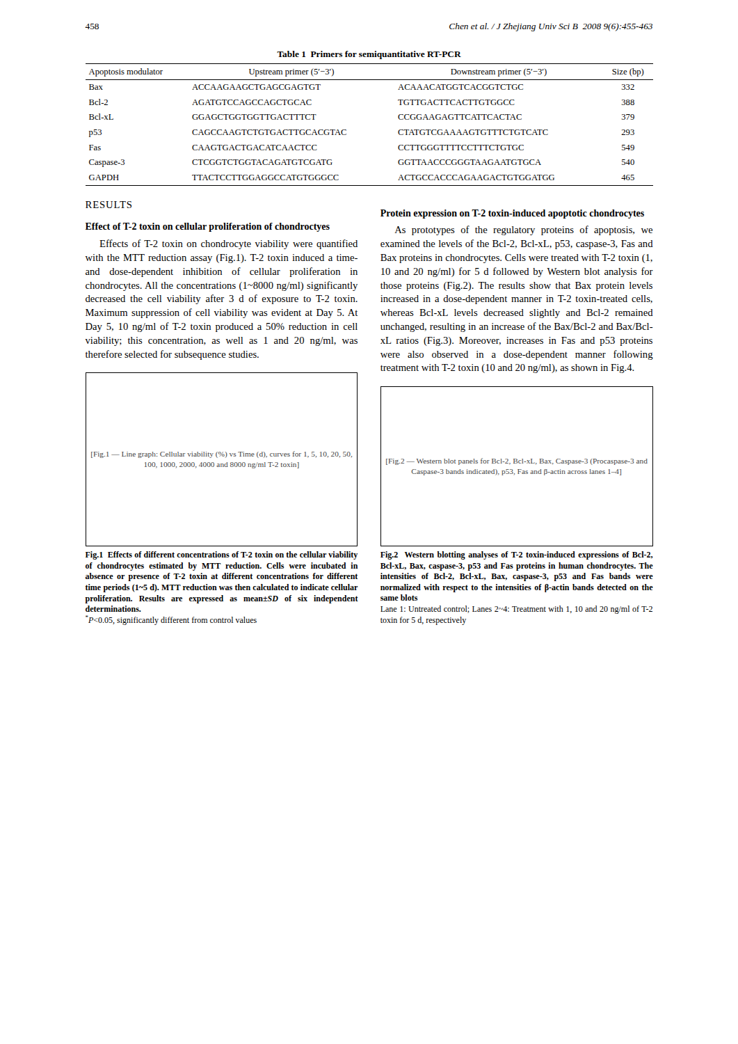458 Chen et al. / J Zhejiang Univ Sci B 2008 9(6):455-463
Table 1 Primers for semiquantitative RT-PCR
| Apoptosis modulator | Upstream primer (5′−3′) | Downstream primer (5′−3′) | Size (bp) |
| --- | --- | --- | --- |
| Bax | ACCAAGAAGCTGAGCGAGTGT | ACAAACATGGTCACGGTCTGC | 332 |
| Bcl-2 | AGATGTCCAGCCAGCTGCAC | TGTTGACTTCACTTGTGGCC | 388 |
| Bcl-xL | GGAGCTGGTGGTTGACTTTCT | CCGGAAGAGTTCATTCACTAC | 379 |
| p53 | CAGCCAAGTCTGTGACTTGCACGTAC | CTATGTCGAAAAGTGTTTCTGTCATC | 293 |
| Fas | CAAGTGACTGACATCAACTCC | CCTTGGGTTTTCCTTTCTGTGC | 549 |
| Caspase-3 | CTCGGTCTGGTACAGATGTCGATG | GGTTAACCCGGGTAAGAATGTGCA | 540 |
| GAPDH | TTACTCCTTGGAGGCCATGTGGGCC | ACTGCCACCCAGAAGACTGTGGATGG | 465 |
RESULTS
Effect of T-2 toxin on cellular proliferation of chondroctyes
Effects of T-2 toxin on chondrocyte viability were quantified with the MTT reduction assay (Fig.1). T-2 toxin induced a time- and dose-dependent inhibition of cellular proliferation in chondrocytes. All the concentrations (1~8000 ng/ml) significantly decreased the cell viability after 3 d of exposure to T-2 toxin. Maximum suppression of cell viability was evident at Day 5. At Day 5, 10 ng/ml of T-2 toxin produced a 50% reduction in cell viability; this concentration, as well as 1 and 20 ng/ml, was therefore selected for subsequence studies.
[Fig.1 — Line graph: Cellular viability (%) vs Time (d), curves for 1, 5, 10, 20, 50, 100, 1000, 2000, 4000 and 8000 ng/ml T-2 toxin]
Fig.1 Effects of different concentrations of T-2 toxin on the cellular viability of chondrocytes estimated by MTT reduction. Cells were incubated in absence or presence of T-2 toxin at different concentrations for different time periods (1~5 d). MTT reduction was then calculated to indicate cellular proliferation. Results are expressed as mean±SD of six independent determinations.
*P<0.05, significantly different from control values
Protein expression on T-2 toxin-induced apoptotic chondrocytes
As prototypes of the regulatory proteins of apoptosis, we examined the levels of the Bcl-2, Bcl-xL, p53, caspase-3, Fas and Bax proteins in chondrocytes. Cells were treated with T-2 toxin (1, 10 and 20 ng/ml) for 5 d followed by Western blot analysis for those proteins (Fig.2). The results show that Bax protein levels increased in a dose-dependent manner in T-2 toxin-treated cells, whereas Bcl-xL levels decreased slightly and Bcl-2 remained unchanged, resulting in an increase of the Bax/Bcl-2 and Bax/Bcl-xL ratios (Fig.3). Moreover, increases in Fas and p53 proteins were also observed in a dose-dependent manner following treatment with T-2 toxin (10 and 20 ng/ml), as shown in Fig.4.
[Fig.2 — Western blot panels for Bcl-2, Bcl-xL, Bax, Caspase-3 (Procaspase-3 and Caspase-3 bands indicated), p53, Fas and β-actin across lanes 1–4]
Fig.2 Western blotting analyses of T-2 toxin-induced expressions of Bcl-2, Bcl-xL, Bax, caspase-3, p53 and Fas proteins in human chondrocytes. The intensities of Bcl-2, Bcl-xL, Bax, caspase-3, p53 and Fas bands were normalized with respect to the intensities of β-actin bands detected on the same blots
Lane 1: Untreated control; Lanes 2~4: Treatment with 1, 10 and 20 ng/ml of T-2 toxin for 5 d, respectively